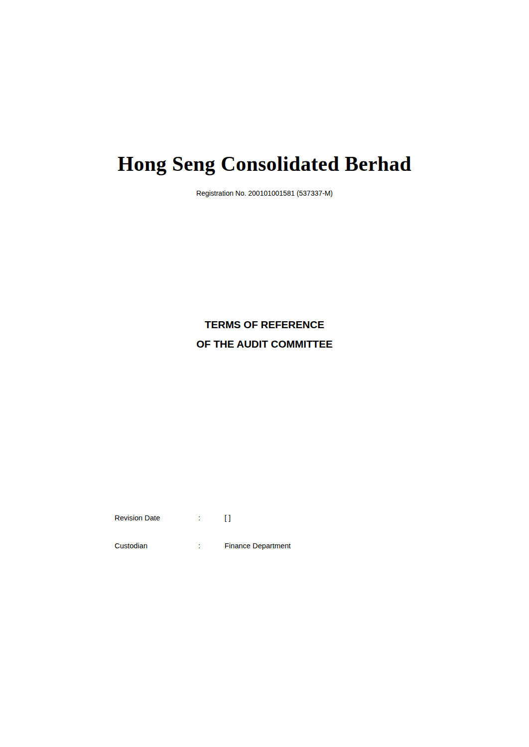Hong Seng Consolidated Berhad
Registration No. 200101001581 (537337-M)
TERMS OF REFERENCE OF THE AUDIT COMMITTEE
| Revision Date | : | [ ] |
| Custodian | : | Finance Department |